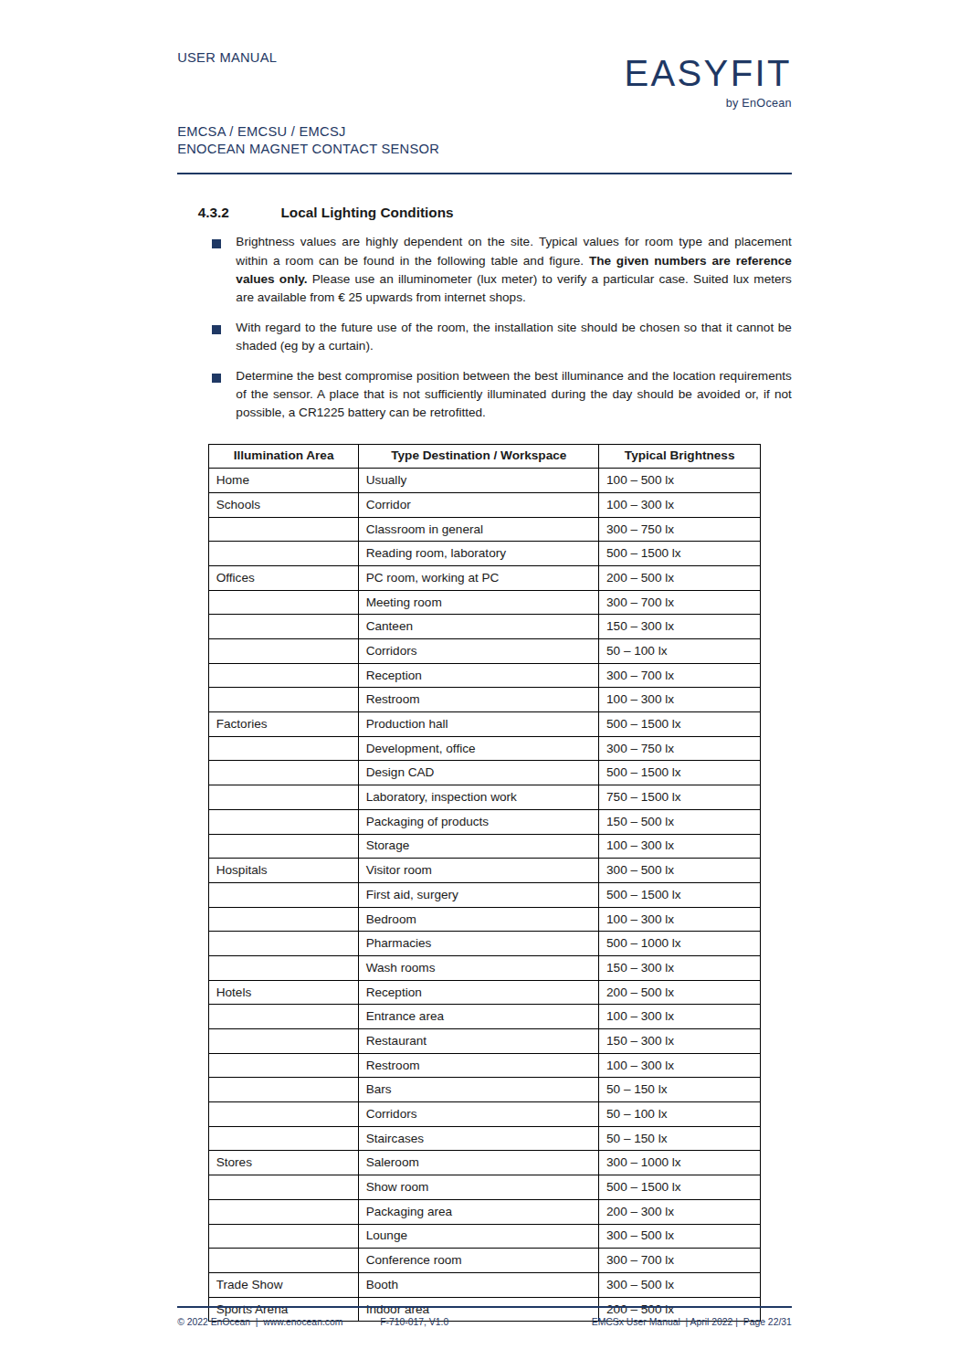USER MANUAL
EMCSA / EMCSU / EMCSJ
ENOCEAN MAGNET CONTACT SENSOR
EASYFIT
by EnOcean
4.3.2 Local Lighting Conditions
Brightness values are highly dependent on the site. Typical values for room type and placement within a room can be found in the following table and figure. The given numbers are reference values only. Please use an illuminometer (lux meter) to verify a particular case. Suited lux meters are available from € 25 upwards from internet shops.
With regard to the future use of the room, the installation site should be chosen so that it cannot be shaded (eg by a curtain).
Determine the best compromise position between the best illuminance and the location requirements of the sensor. A place that is not sufficiently illuminated during the day should be avoided or, if not possible, a CR1225 battery can be retrofitted.
| Illumination Area | Type Destination / Workspace | Typical Brightness |
| --- | --- | --- |
| Home | Usually | 100 – 500 lx |
| Schools | Corridor | 100 – 300 lx |
| | Classroom in general | 300 – 750 lx |
| | Reading room, laboratory | 500 – 1500 lx |
| Offices | PC room, working at PC | 200 – 500 lx |
| | Meeting room | 300 – 700 lx |
| | Canteen | 150 – 300 lx |
| | Corridors | 50 – 100 lx |
| | Reception | 300 – 700 lx |
| | Restroom | 100 – 300 lx |
| Factories | Production hall | 500 – 1500 lx |
| | Development, office | 300 – 750 lx |
| | Design CAD | 500 – 1500 lx |
| | Laboratory, inspection work | 750 – 1500 lx |
| | Packaging of products | 150 – 500 lx |
| | Storage | 100 – 300 lx |
| Hospitals | Visitor room | 300 – 500 lx |
| | First aid, surgery | 500 – 1500 lx |
| | Bedroom | 100 – 300 lx |
| | Pharmacies | 500 – 1000 lx |
| | Wash rooms | 150 – 300 lx |
| Hotels | Reception | 200 – 500 lx |
| | Entrance area | 100 – 300 lx |
| | Restaurant | 150 – 300 lx |
| | Restroom | 100 – 300 lx |
| | Bars | 50 – 150 lx |
| | Corridors | 50 – 100 lx |
| | Staircases | 50 – 150 lx |
| Stores | Saleroom | 300 – 1000 lx |
| | Show room | 500 – 1500 lx |
| | Packaging area | 200 – 300 lx |
| | Lounge | 300 – 500 lx |
| | Conference room | 300 – 700 lx |
| Trade Show | Booth | 300 – 500 lx |
| Sports Arena | Indoor area | 200 – 500 lx |
© 2022 EnOcean | www.enocean.com F-710-017, V1.0
EMCSx User Manual | April 2022 | Page 22/31